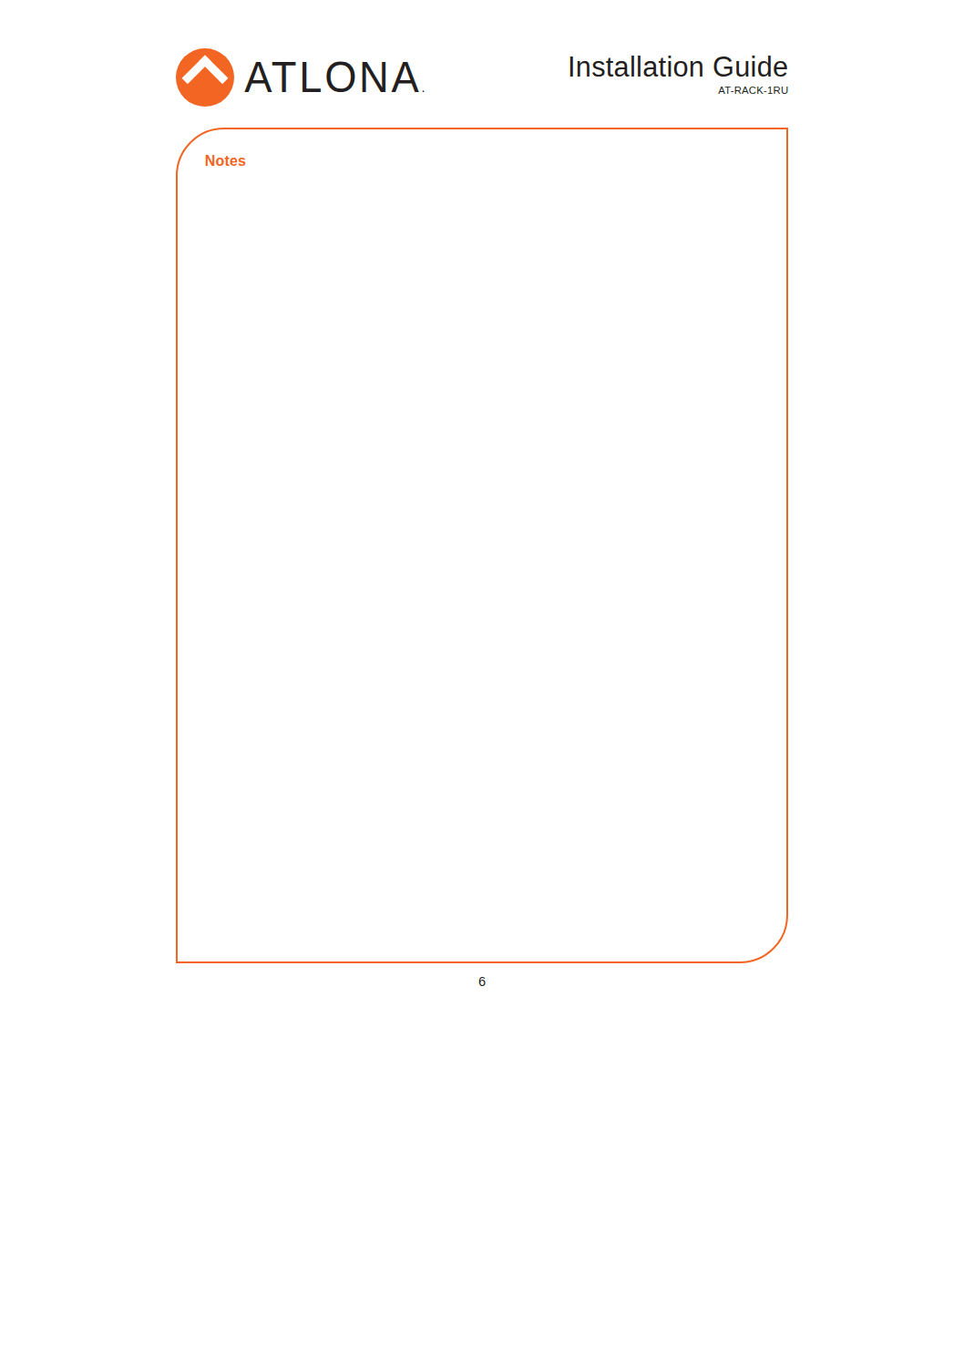ATLONA.
Installation Guide
AT-RACK-1RU
Notes
6